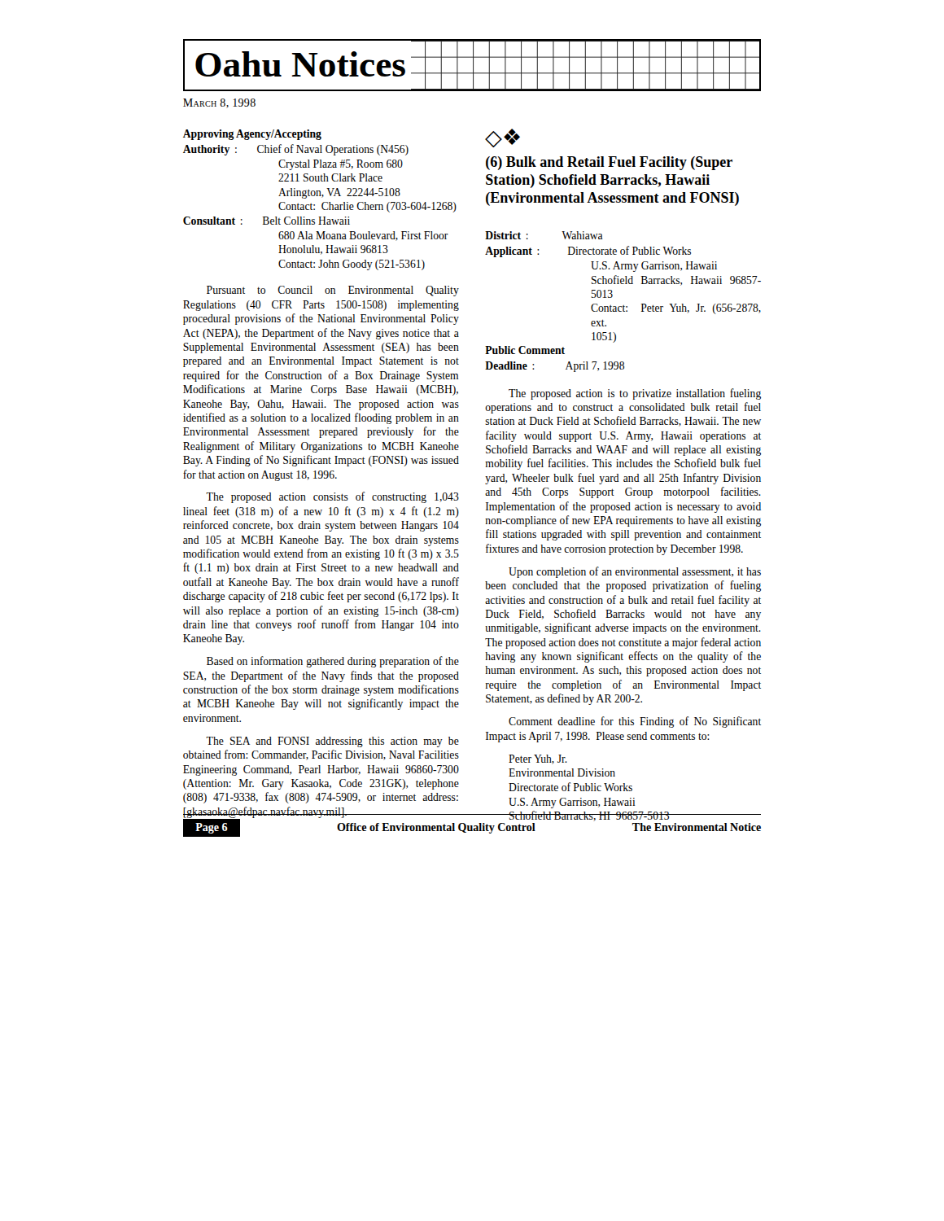Oahu Notices
March 8, 1998
Approving Agency/Accepting
Authority: Chief of Naval Operations (N456)
Crystal Plaza #5, Room 680
2211 South Clark Place
Arlington, VA 22244-5108
Contact: Charlie Chern (703-604-1268)
Consultant: Belt Collins Hawaii
680 Ala Moana Boulevard, First Floor
Honolulu, Hawaii 96813
Contact: John Goody (521-5361)
Pursuant to Council on Environmental Quality Regulations (40 CFR Parts 1500-1508) implementing procedural provisions of the National Environmental Policy Act (NEPA), the Department of the Navy gives notice that a Supplemental Environmental Assessment (SEA) has been prepared and an Environmental Impact Statement is not required for the Construction of a Box Drainage System Modifications at Marine Corps Base Hawaii (MCBH), Kaneohe Bay, Oahu, Hawaii. The proposed action was identified as a solution to a localized flooding problem in an Environmental Assessment prepared previously for the Realignment of Military Organizations to MCBH Kaneohe Bay. A Finding of No Significant Impact (FONSI) was issued for that action on August 18, 1996.
The proposed action consists of constructing 1,043 lineal feet (318 m) of a new 10 ft (3 m) x 4 ft (1.2 m) reinforced concrete, box drain system between Hangars 104 and 105 at MCBH Kaneohe Bay. The box drain systems modification would extend from an existing 10 ft (3 m) x 3.5 ft (1.1 m) box drain at First Street to a new headwall and outfall at Kaneohe Bay. The box drain would have a runoff discharge capacity of 218 cubic feet per second (6,172 lps). It will also replace a portion of an existing 15-inch (38-cm) drain line that conveys roof runoff from Hangar 104 into Kaneohe Bay.
Based on information gathered during preparation of the SEA, the Department of the Navy finds that the proposed construction of the box storm drainage system modifications at MCBH Kaneohe Bay will not significantly impact the environment.
The SEA and FONSI addressing this action may be obtained from: Commander, Pacific Division, Naval Facilities Engineering Command, Pearl Harbor, Hawaii 96860-7300 (Attention: Mr. Gary Kasaoka, Code 231GK), telephone (808) 471-9338, fax (808) 474-5909, or internet address: [gkasaoka@efdpac.navfac.navy.mil].
◇❖
(6) Bulk and Retail Fuel Facility (Super Station) Schofield Barracks, Hawaii (Environmental Assessment and FONSI)
District: Wahiawa
Applicant: Directorate of Public Works
U.S. Army Garrison, Hawaii
Schofield Barracks, Hawaii 96857-5013
Contact: Peter Yuh, Jr. (656-2878, ext.
1051)
Public Comment
Deadline: April 7, 1998
The proposed action is to privatize installation fueling operations and to construct a consolidated bulk retail fuel station at Duck Field at Schofield Barracks, Hawaii. The new facility would support U.S. Army, Hawaii operations at Schofield Barracks and WAAF and will replace all existing mobility fuel facilities. This includes the Schofield bulk fuel yard, Wheeler bulk fuel yard and all 25th Infantry Division and 45th Corps Support Group motorpool facilities. Implementation of the proposed action is necessary to avoid non-compliance of new EPA requirements to have all existing fill stations upgraded with spill prevention and containment fixtures and have corrosion protection by December 1998.
Upon completion of an environmental assessment, it has been concluded that the proposed privatization of fueling activities and construction of a bulk and retail fuel facility at Duck Field, Schofield Barracks would not have any unmitigable, significant adverse impacts on the environment. The proposed action does not constitute a major federal action having any known significant effects on the quality of the human environment. As such, this proposed action does not require the completion of an Environmental Impact Statement, as defined by AR 200-2.
Comment deadline for this Finding of No Significant Impact is April 7, 1998. Please send comments to:
Peter Yuh, Jr.
Environmental Division
Directorate of Public Works
U.S. Army Garrison, Hawaii
Schofield Barracks, HI 96857-5013
Page 6
Office of Environmental Quality Control
The Environmental Notice